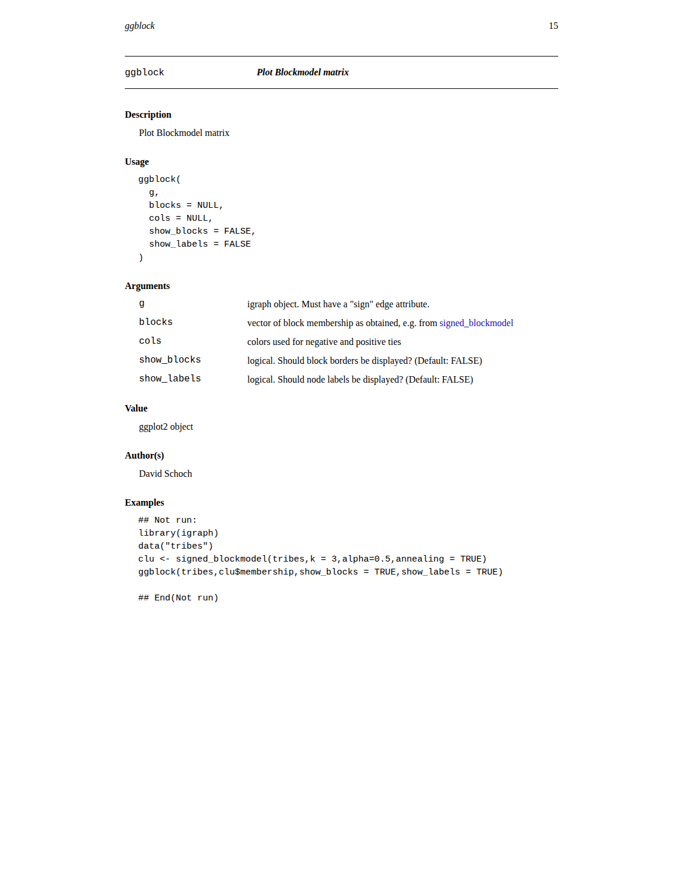ggblock 15
ggblock Plot Blockmodel matrix
Description
Plot Blockmodel matrix
Usage
ggblock(
  g,
  blocks = NULL,
  cols = NULL,
  show_blocks = FALSE,
  show_labels = FALSE
)
Arguments
g
igraph object. Must have a "sign" edge attribute.
blocks
vector of block membership as obtained, e.g. from signed_blockmodel
cols
colors used for negative and positive ties
show_blocks
logical. Should block borders be displayed? (Default: FALSE)
show_labels
logical. Should node labels be displayed? (Default: FALSE)
Value
ggplot2 object
Author(s)
David Schoch
Examples
## Not run:
library(igraph)
data("tribes")
clu <- signed_blockmodel(tribes,k = 3,alpha=0.5,annealing = TRUE)
ggblock(tribes,clu$membership,show_blocks = TRUE,show_labels = TRUE)

## End(Not run)